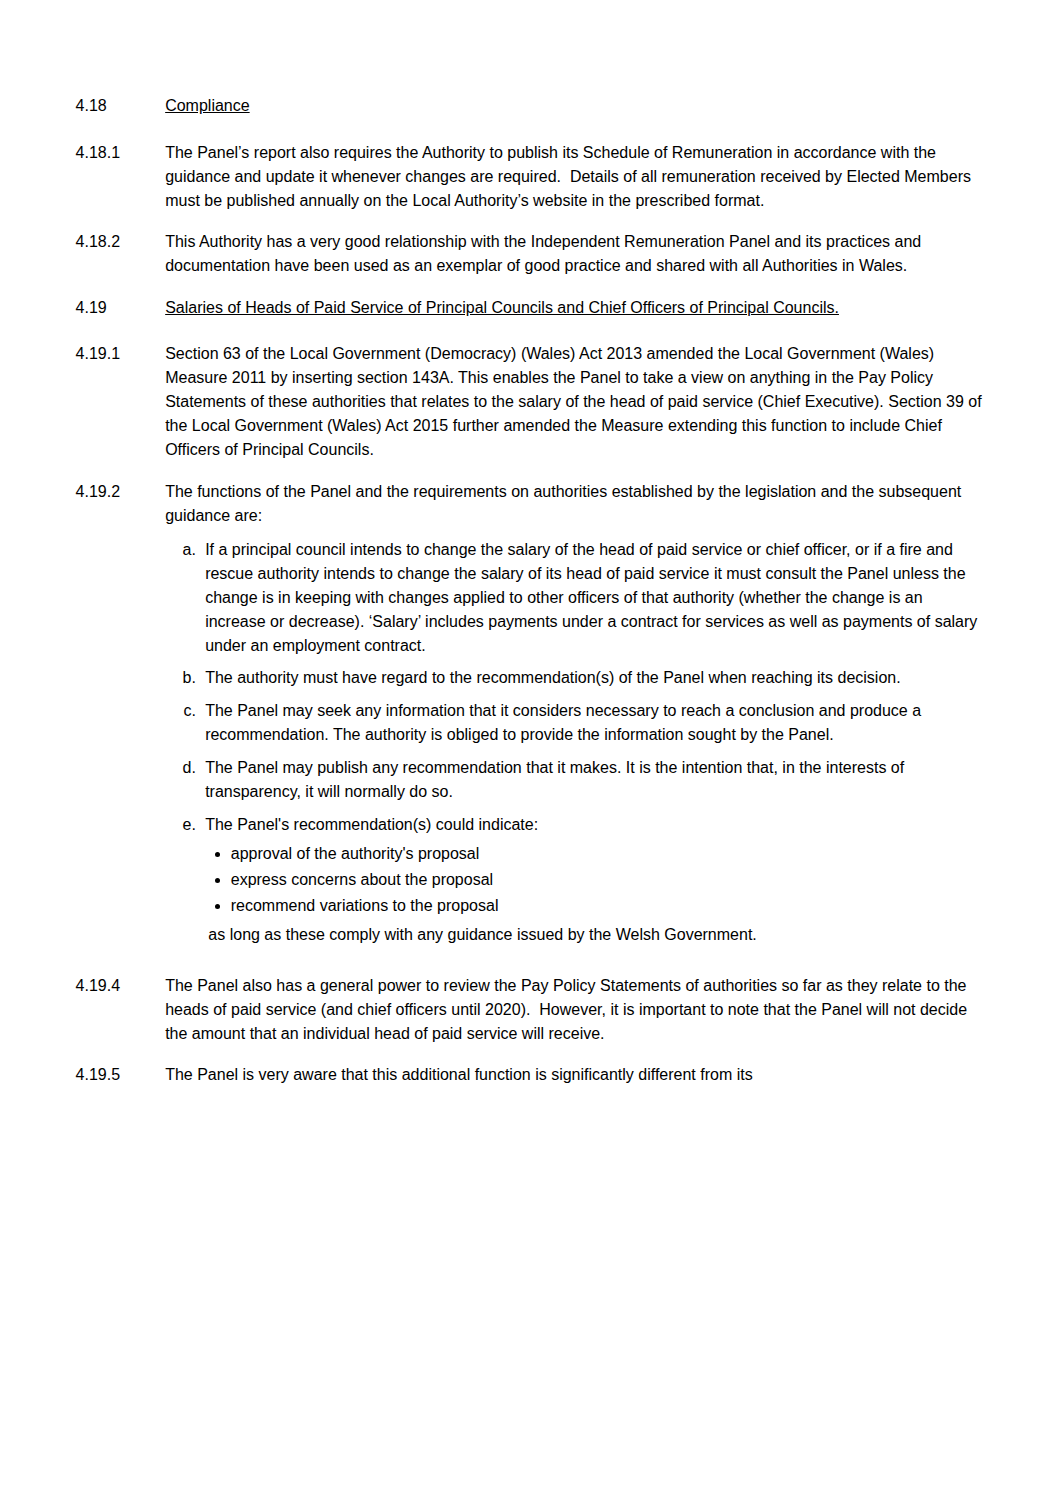4.18 Compliance
4.18.1
The Panel’s report also requires the Authority to publish its Schedule of Remuneration in accordance with the guidance and update it whenever changes are required. Details of all remuneration received by Elected Members must be published annually on the Local Authority’s website in the prescribed format.
4.18.2
This Authority has a very good relationship with the Independent Remuneration Panel and its practices and documentation have been used as an exemplar of good practice and shared with all Authorities in Wales.
4.19 Salaries of Heads of Paid Service of Principal Councils and Chief Officers of Principal Councils.
4.19.1
Section 63 of the Local Government (Democracy) (Wales) Act 2013 amended the Local Government (Wales) Measure 2011 by inserting section 143A. This enables the Panel to take a view on anything in the Pay Policy Statements of these authorities that relates to the salary of the head of paid service (Chief Executive). Section 39 of the Local Government (Wales) Act 2015 further amended the Measure extending this function to include Chief Officers of Principal Councils.
4.19.2
The functions of the Panel and the requirements on authorities established by the legislation and the subsequent guidance are:
If a principal council intends to change the salary of the head of paid service or chief officer, or if a fire and rescue authority intends to change the salary of its head of paid service it must consult the Panel unless the change is in keeping with changes applied to other officers of that authority (whether the change is an increase or decrease). ‘Salary’ includes payments under a contract for services as well as payments of salary under an employment contract.
The authority must have regard to the recommendation(s) of the Panel when reaching its decision.
The Panel may seek any information that it considers necessary to reach a conclusion and produce a recommendation. The authority is obliged to provide the information sought by the Panel.
The Panel may publish any recommendation that it makes. It is the intention that, in the interests of transparency, it will normally do so.
The Panel's recommendation(s) could indicate:
approval of the authority's proposal
express concerns about the proposal
recommend variations to the proposal
as long as these comply with any guidance issued by the Welsh Government.
4.19.4
The Panel also has a general power to review the Pay Policy Statements of authorities so far as they relate to the heads of paid service (and chief officers until 2020). However, it is important to note that the Panel will not decide the amount that an individual head of paid service will receive.
4.19.5
The Panel is very aware that this additional function is significantly different from its